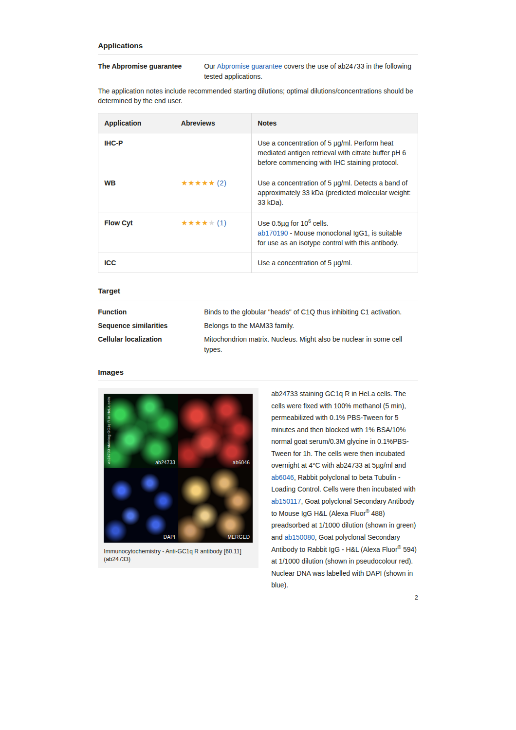Applications
The Abpromise guarantee
Our Abpromise guarantee covers the use of ab24733 in the following tested applications.
The application notes include recommended starting dilutions; optimal dilutions/concentrations should be determined by the end user.
| Application | Abreviews | Notes |
| --- | --- | --- |
| IHC-P | | Use a concentration of 5 µg/ml. Perform heat mediated antigen retrieval with citrate buffer pH 6 before commencing with IHC staining protocol. |
| WB | ★★★★★ (2) | Use a concentration of 5 µg/ml. Detects a band of approximately 33 kDa (predicted molecular weight: 33 kDa). |
| Flow Cyt | ★★★★ ★ (1) | Use 0.5µg for 10 6 cells. ab170190 - Mouse monoclonal IgG1, is suitable for use as an isotype control with this antibody. |
| ICC | | Use a concentration of 5 µg/ml. |
Target
Function
Binds to the globular "heads" of C1Q thus inhibiting C1 activation.
Sequence similarities
Belongs to the MAM33 family.
Cellular localization
Mitochondrion matrix. Nucleus. Might also be nuclear in some cell types.
Images
ab24733 staining GC1q R in HeLa cells
ab24733
ab6046
DAPI
MERGED
Immunocytochemistry - Anti-GC1q R antibody [60.11] (ab24733)
ab24733 staining GC1q R in HeLa cells. The cells were fixed with 100% methanol (5 min), permeabilized with 0.1% PBS-Tween for 5 minutes and then blocked with 1% BSA/10% normal goat serum/0.3M glycine in 0.1%PBS-Tween for 1h. The cells were then incubated overnight at 4°C with ab24733 at 5µg/ml and ab6046, Rabbit polyclonal to beta Tubulin - Loading Control. Cells were then incubated with ab150117, Goat polyclonal Secondary Antibody to Mouse IgG H&L (Alexa Fluor® 488) preadsorbed at 1/1000 dilution (shown in green) and ab150080, Goat polyclonal Secondary Antibody to Rabbit IgG - H&L (Alexa Fluor® 594) at 1/1000 dilution (shown in pseudocolour red). Nuclear DNA was labelled with DAPI (shown in blue).
2